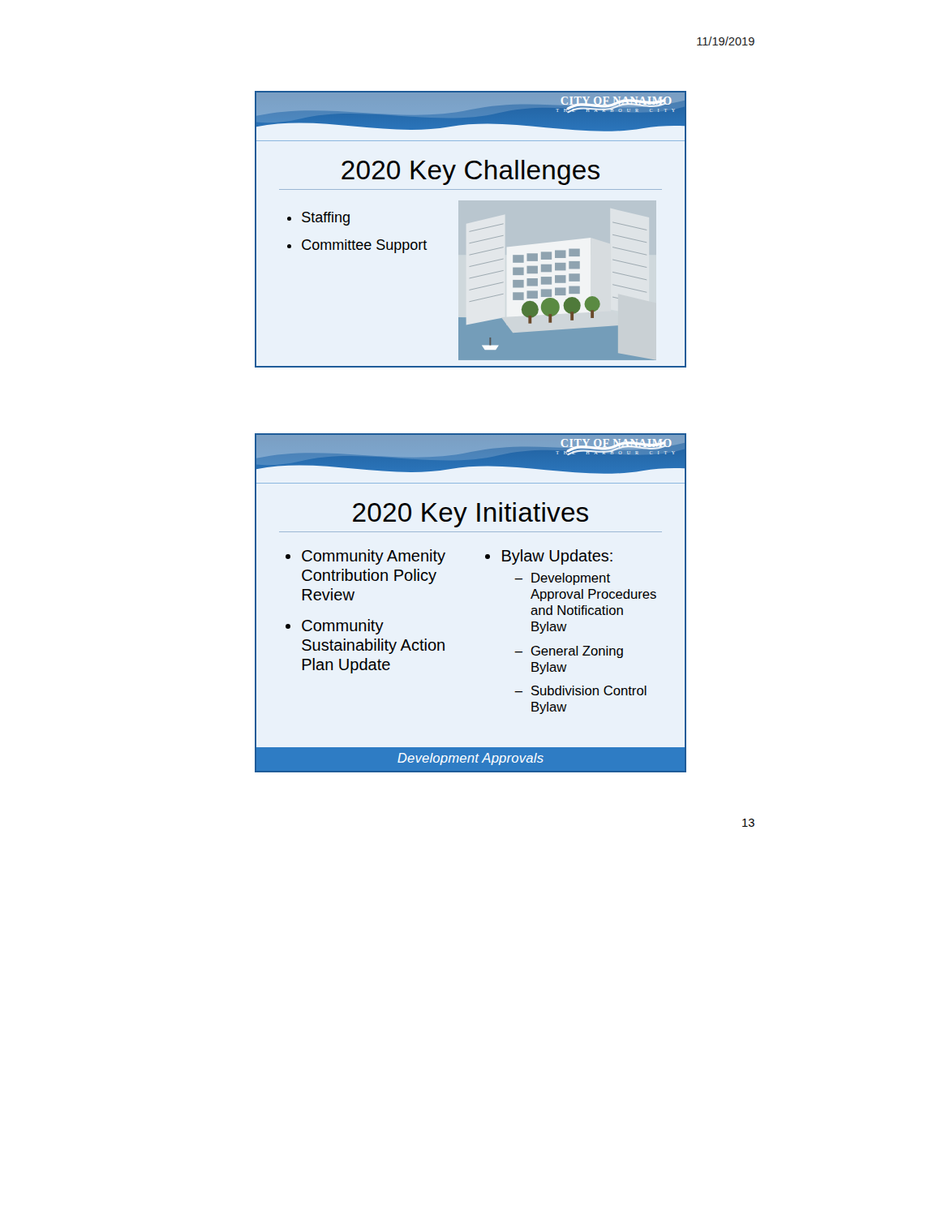11/19/2019
CITY OF NANAIMO
T H E H A R B O U R C I T Y
2020 Key Challenges
Staffing
Committee Support
Development Approvals
CITY OF NANAIMO
T H E H A R B O U R C I T Y
2020 Key Initiatives
Community Amenity Contribution Policy Review
Community Sustainability Action Plan Update
Bylaw Updates:
Development Approval Procedures and Notification Bylaw
General Zoning Bylaw
Subdivision Control Bylaw
Development Approvals
13